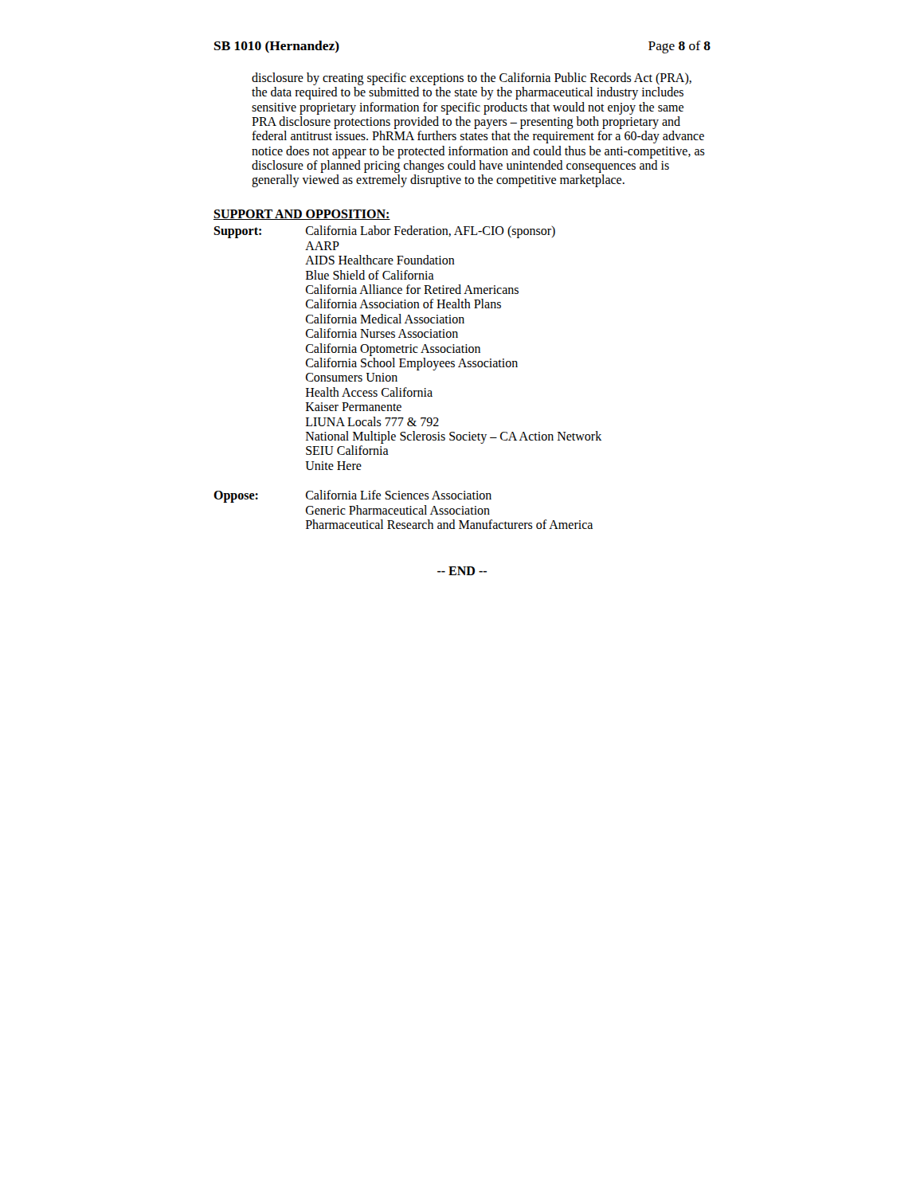SB 1010 (Hernandez) Page 8 of 8
disclosure by creating specific exceptions to the California Public Records Act (PRA), the data required to be submitted to the state by the pharmaceutical industry includes sensitive proprietary information for specific products that would not enjoy the same PRA disclosure protections provided to the payers – presenting both proprietary and federal antitrust issues. PhRMA furthers states that the requirement for a 60-day advance notice does not appear to be protected information and could thus be anti-competitive, as disclosure of planned pricing changes could have unintended consequences and is generally viewed as extremely disruptive to the competitive marketplace.
SUPPORT AND OPPOSITION:
| Support: | California Labor Federation, AFL-CIO (sponsor) AARP AIDS Healthcare Foundation Blue Shield of California California Alliance for Retired Americans California Association of Health Plans California Medical Association California Nurses Association California Optometric Association California School Employees Association Consumers Union Health Access California Kaiser Permanente LIUNA Locals 777 & 792 National Multiple Sclerosis Society – CA Action Network SEIU California Unite Here |
| Oppose: | California Life Sciences Association Generic Pharmaceutical Association Pharmaceutical Research and Manufacturers of America |
-- END --